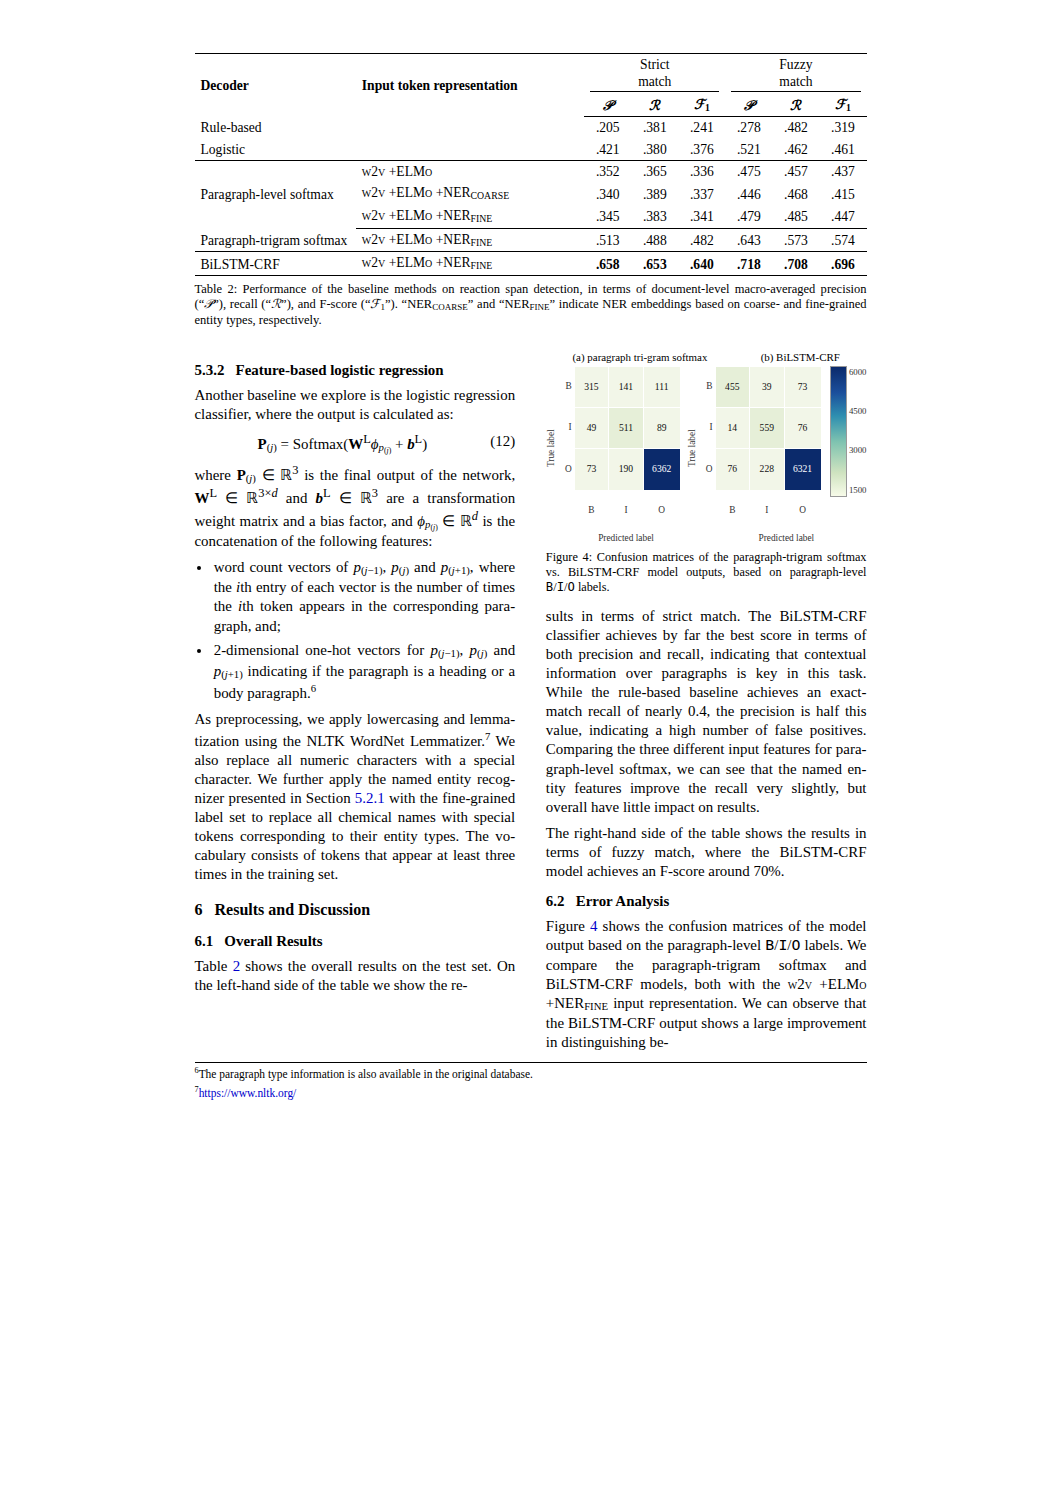| Decoder | Input token representation | Strict match | Fuzzy match |
| --- | --- | --- | --- |
| 𝒫 | ℛ | ℱ 1 | 𝒫 | ℛ | ℱ 1 |
| Rule-based | | .205 | .381 | .241 | .278 | .482 | .319 |
| Logistic | | .421 | .380 | .376 | .521 | .462 | .461 |
| Paragraph-level softmax | w2v + ELMo | .352 | .365 | .336 | .475 | .457 | .437 |
| w2v + ELMo + NER COARSE | .340 | .389 | .337 | .446 | .468 | .415 |
| w2v + ELMo + NER FINE | .345 | .383 | .341 | .479 | .485 | .447 |
| Paragraph-trigram softmax | w2v + ELMo + NER FINE | .513 | .488 | .482 | .643 | .573 | .574 |
| BiLSTM-CRF | w2v + ELMo + NER FINE | .658 | .653 | .640 | .718 | .708 | .696 |
Table 2: Performance of the baseline methods on reaction span detection, in terms of document-level macro-averaged precision (“𝒫”), recall (“ℛ”), and F-score (“ℱ 1”). “NER COARSE” and “NER FINE” indicate NER embeddings based on coarse- and fine-grained entity types, respectively.
5.3.2 Feature-based logistic regression
Another baseline we explore is the logistic regression classifier, where the output is calculated as:
(12) P(j) = Softmax(WLϕp(j) + bL)
where P(j) ∈ ℝ3 is the final output of the network, WL ∈ ℝ3×d and bL ∈ ℝ3 are a transformation weight matrix and a bias factor, and ϕp(j) ∈ ℝd is the concatenation of the following features:
word count vectors of p(j−1), p(j) and p(j+1), where the ith entry of each vector is the number of times the ith token appears in the corresponding paragraph, and;
2-dimensional one-hot vectors for p(j−1), p(j) and p(j+1) indicating if the paragraph is a heading or a body paragraph.6
As preprocessing, we apply lowercasing and lemmatization using the NLTK WordNet Lemmatizer.7 We also replace all numeric characters with a special character. We further apply the named entity recognizer presented in Section 5.2.1 with the fine-grained label set to replace all chemical names with special tokens corresponding to their entity types. The vocabulary consists of tokens that appear at least three times in the training set.
6 Results and Discussion
6.1 Overall Results
Table 2 shows the overall results on the test set. On the left-hand side of the table we show the re-
(a) paragraph tri-gram softmax (b) BiLSTM-CRF
True label
| B | 315 | 141 | 111 |
| I | 49 | 511 | 89 |
| O | 73 | 190 | 6362 |
| | B | I | O |
True label
| B | 455 | 39 | 73 |
| I | 14 | 559 | 76 |
| O | 76 | 228 | 6321 |
| | B | I | O |
6000 4500 3000 1500
Predicted label Predicted label
Figure 4: Confusion matrices of the paragraph-trigram softmax vs. BiLSTM-CRF model outputs, based on paragraph-level B/I/O labels.
sults in terms of strict match. The BiLSTM-CRF classifier achieves by far the best score in terms of both precision and recall, indicating that contextual information over paragraphs is key in this task. While the rule-based baseline achieves an exact-match recall of nearly 0.4, the precision is half this value, indicating a high number of false positives. Comparing the three different input features for paragraph-level softmax, we can see that the named entity features improve the recall very slightly, but overall have little impact on results.
The right-hand side of the table shows the results in terms of fuzzy match, where the BiLSTM-CRF model achieves an F-score around 70%.
6.2 Error Analysis
Figure 4 shows the confusion matrices of the model output based on the paragraph-level B/I/O labels. We compare the paragraph-trigram softmax and BiLSTM-CRF models, both with the w2v +ELMo +NER FINE input representation. We can observe that the BiLSTM-CRF output shows a large improvement in distinguishing be-
6The paragraph type information is also available in the original database.
7https://www.nltk.org/